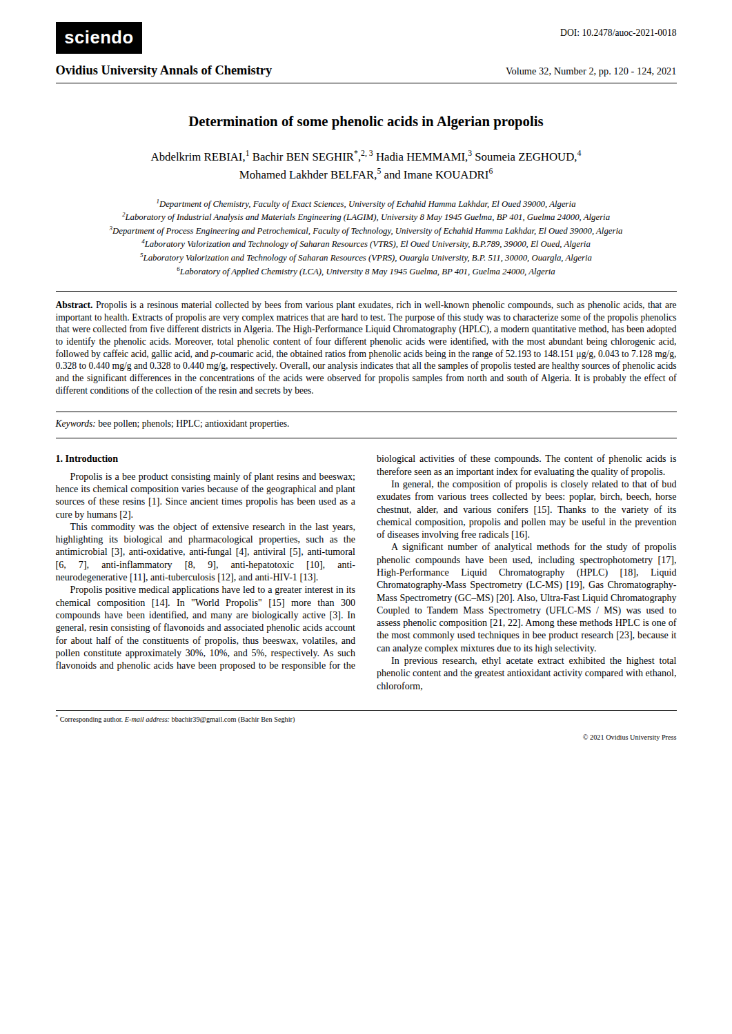sciendo
DOI: 10.2478/auoc-2021-0018
Ovidius University Annals of Chemistry
Volume 32, Number 2, pp. 120 - 124, 2021
Determination of some phenolic acids in Algerian propolis
Abdelkrim REBIAI,1 Bachir BEN SEGHIR*,2, 3 Hadia HEMMAMI,3 Soumeia ZEGHOUD,4
Mohamed Lakhder BELFAR,5 and Imane KOUADRI6
1Department of Chemistry, Faculty of Exact Sciences, University of Echahid Hamma Lakhdar, El Oued 39000, Algeria
2Laboratory of Industrial Analysis and Materials Engineering (LAGIM), University 8 May 1945 Guelma, BP 401, Guelma 24000, Algeria
3Department of Process Engineering and Petrochemical, Faculty of Technology, University of Echahid Hamma Lakhdar, El Oued 39000, Algeria
4Laboratory Valorization and Technology of Saharan Resources (VTRS), El Oued University, B.P.789, 39000, El Oued, Algeria
5Laboratory Valorization and Technology of Saharan Resources (VPRS), Ouargla University, B.P. 511, 30000, Ouargla, Algeria
6Laboratory of Applied Chemistry (LCA), University 8 May 1945 Guelma, BP 401, Guelma 24000, Algeria
Abstract. Propolis is a resinous material collected by bees from various plant exudates, rich in well-known phenolic compounds, such as phenolic acids, that are important to health. Extracts of propolis are very complex matrices that are hard to test. The purpose of this study was to characterize some of the propolis phenolics that were collected from five different districts in Algeria. The High-Performance Liquid Chromatography (HPLC), a modern quantitative method, has been adopted to identify the phenolic acids. Moreover, total phenolic content of four different phenolic acids were identified, with the most abundant being chlorogenic acid, followed by caffeic acid, gallic acid, and p-coumaric acid, the obtained ratios from phenolic acids being in the range of 52.193 to 148.151 μg/g, 0.043 to 7.128 mg/g, 0.328 to 0.440 mg/g and 0.328 to 0.440 mg/g, respectively. Overall, our analysis indicates that all the samples of propolis tested are healthy sources of phenolic acids and the significant differences in the concentrations of the acids were observed for propolis samples from north and south of Algeria. It is probably the effect of different conditions of the collection of the resin and secrets by bees.
Keywords: bee pollen; phenols; HPLC; antioxidant properties.
1. Introduction
Propolis is a bee product consisting mainly of plant resins and beeswax; hence its chemical composition varies because of the geographical and plant sources of these resins [1]. Since ancient times propolis has been used as a cure by humans [2].
This commodity was the object of extensive research in the last years, highlighting its biological and pharmacological properties, such as the antimicrobial [3], anti-oxidative, anti-fungal [4], antiviral [5], anti-tumoral [6, 7], anti-inflammatory [8, 9], anti-hepatotoxic [10], anti-neurodegenerative [11], anti-tuberculosis [12], and anti-HIV-1 [13].
Propolis positive medical applications have led to a greater interest in its chemical composition [14]. In "World Propolis" [15] more than 300 compounds have been identified, and many are biologically active [3]. In general, resin consisting of flavonoids and associated phenolic acids account for about half of the constituents of propolis, thus beeswax, volatiles, and pollen constitute approximately 30%, 10%, and 5%, respectively. As such flavonoids and phenolic acids have been proposed to be responsible for the biological activities of these compounds. The content of phenolic acids is therefore seen as an important index for evaluating the quality of propolis.
In general, the composition of propolis is closely related to that of bud exudates from various trees collected by bees: poplar, birch, beech, horse chestnut, alder, and various conifers [15]. Thanks to the variety of its chemical composition, propolis and pollen may be useful in the prevention of diseases involving free radicals [16].
A significant number of analytical methods for the study of propolis phenolic compounds have been used, including spectrophotometry [17], High-Performance Liquid Chromatography (HPLC) [18], Liquid Chromatography-Mass Spectrometry (LC-MS) [19], Gas Chromatography-Mass Spectrometry (GC–MS) [20]. Also, Ultra-Fast Liquid Chromatography Coupled to Tandem Mass Spectrometry (UFLC-MS / MS) was used to assess phenolic composition [21, 22]. Among these methods HPLC is one of the most commonly used techniques in bee product research [23], because it can analyze complex mixtures due to its high selectivity.
In previous research, ethyl acetate extract exhibited the highest total phenolic content and the greatest antioxidant activity compared with ethanol, chloroform,
* Corresponding author. E-mail address: bbachir39@gmail.com (Bachir Ben Seghir)
© 2021 Ovidius University Press